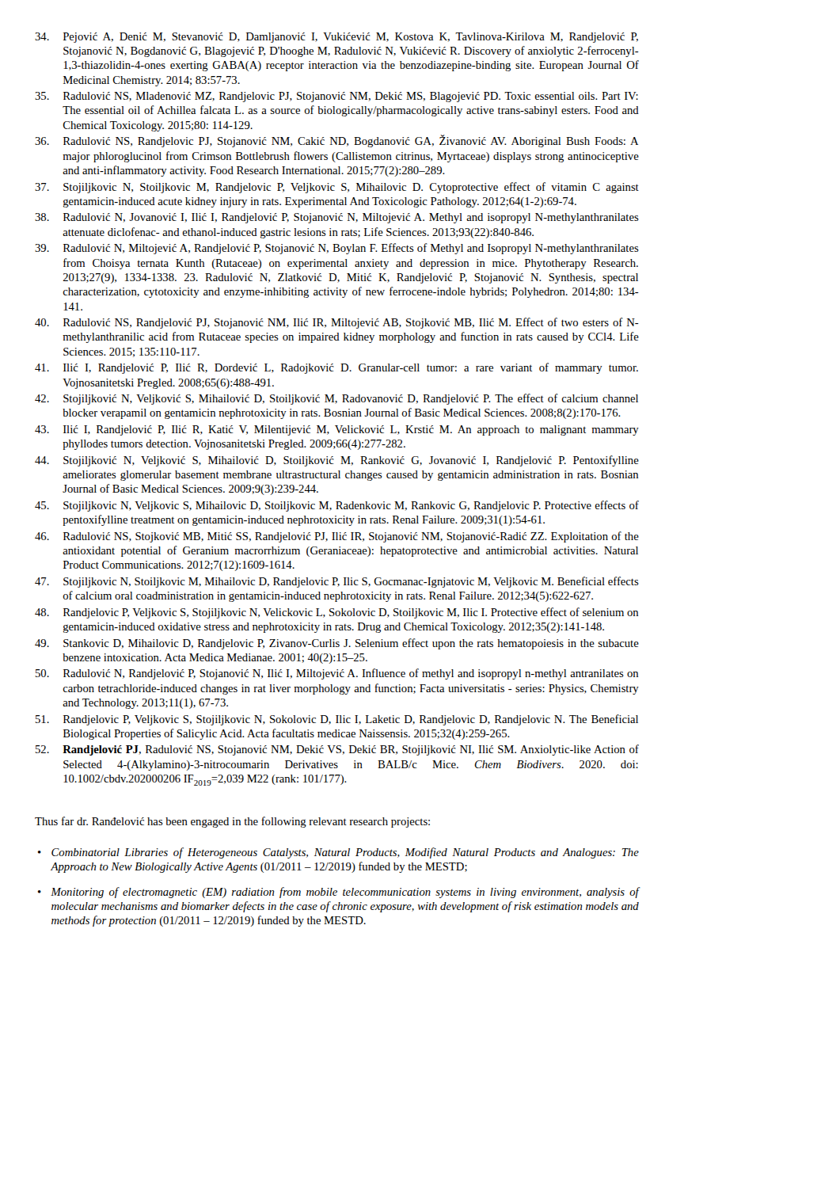Pejović A, Denić M, Stevanović D, Damljanović I, Vukićević M, Kostova K, Tavlinova-Kirilova M, Randjelović P, Stojanović N, Bogdanović G, Blagojević P, D'hooghe M, Radulović N, Vukićević R. Discovery of anxiolytic 2-ferrocenyl-1,3-thiazolidin-4-ones exerting GABA(A) receptor interaction via the benzodiazepine-binding site. European Journal Of Medicinal Chemistry. 2014; 83:57-73.
Radulović NS, Mladenović MZ, Randjelovic PJ, Stojanović NM, Dekić MS, Blagojević PD. Toxic essential oils. Part IV: The essential oil of Achillea falcata L. as a source of biologically/pharmacologically active trans-sabinyl esters. Food and Chemical Toxicology. 2015;80: 114-129.
Radulović NS, Randjelovic PJ, Stojanović NM, Cakić ND, Bogdanović GA, Živanović AV. Aboriginal Bush Foods: A major phloroglucinol from Crimson Bottlebrush flowers (Callistemon citrinus, Myrtaceae) displays strong antinociceptive and anti-inflammatory activity. Food Research International. 2015;77(2):280–289.
Stojiljkovic N, Stoiljkovic M, Randjelovic P, Veljkovic S, Mihailovic D. Cytoprotective effect of vitamin C against gentamicin-induced acute kidney injury in rats. Experimental And Toxicologic Pathology. 2012;64(1-2):69-74.
Radulović N, Jovanović I, Ilić I, Randjelović P, Stojanović N, Miltojević A. Methyl and isopropyl N-methylanthranilates attenuate diclofenac- and ethanol-induced gastric lesions in rats; Life Sciences. 2013;93(22):840-846.
Radulović N, Miltojević A, Randjelović P, Stojanović N, Boylan F. Effects of Methyl and Isopropyl N-methylanthranilates from Choisya ternata Kunth (Rutaceae) on experimental anxiety and depression in mice. Phytotherapy Research. 2013;27(9), 1334-1338. 23. Radulović N, Zlatković D, Mitić K, Randjelović P, Stojanović N. Synthesis, spectral characterization, cytotoxicity and enzyme-inhibiting activity of new ferrocene-indole hybrids; Polyhedron. 2014;80: 134-141.
Radulović NS, Randjelović PJ, Stojanović NM, Ilić IR, Miltojević AB, Stojković MB, Ilić M. Effect of two esters of N-methylanthranilic acid from Rutaceae species on impaired kidney morphology and function in rats caused by CCl4. Life Sciences. 2015; 135:110-117.
Ilić I, Randjelović P, Ilić R, Dordević L, Radojković D. Granular-cell tumor: a rare variant of mammary tumor. Vojnosanitetski Pregled. 2008;65(6):488-491.
Stojiljković N, Veljković S, Mihailović D, Stoiljković M, Radovanović D, Randjelović P. The effect of calcium channel blocker verapamil on gentamicin nephrotoxicity in rats. Bosnian Journal of Basic Medical Sciences. 2008;8(2):170-176.
Ilić I, Randjelović P, Ilić R, Katić V, Milentijević M, Velicković L, Krstić M. An approach to malignant mammary phyllodes tumors detection. Vojnosanitetski Pregled. 2009;66(4):277-282.
Stojiljković N, Veljković S, Mihailović D, Stoiljković M, Ranković G, Jovanović I, Randjelović P. Pentoxifylline ameliorates glomerular basement membrane ultrastructural changes caused by gentamicin administration in rats. Bosnian Journal of Basic Medical Sciences. 2009;9(3):239-244.
Stojiljkovic N, Veljkovic S, Mihailovic D, Stoiljkovic M, Radenkovic M, Rankovic G, Randjelovic P. Protective effects of pentoxifylline treatment on gentamicin-induced nephrotoxicity in rats. Renal Failure. 2009;31(1):54-61.
Radulović NS, Stojković MB, Mitić SS, Randjelović PJ, Ilić IR, Stojanović NM, Stojanović-Radić ZZ. Exploitation of the antioxidant potential of Geranium macrorrhizum (Geraniaceae): hepatoprotective and antimicrobial activities. Natural Product Communications. 2012;7(12):1609-1614.
Stojiljkovic N, Stoiljkovic M, Mihailovic D, Randjelovic P, Ilic S, Gocmanac-Ignjatovic M, Veljkovic M. Beneficial effects of calcium oral coadministration in gentamicin-induced nephrotoxicity in rats. Renal Failure. 2012;34(5):622-627.
Randjelovic P, Veljkovic S, Stojiljkovic N, Velickovic L, Sokolovic D, Stoiljkovic M, Ilic I. Protective effect of selenium on gentamicin-induced oxidative stress and nephrotoxicity in rats. Drug and Chemical Toxicology. 2012;35(2):141-148.
Stankovic D, Mihailovic D, Randjelovic P, Zivanov-Curlis J. Selenium effect upon the rats hematopoiesis in the subacute benzene intoxication. Acta Medica Medianae. 2001; 40(2):15–25.
Radulović N, Randjelović P, Stojanović N, Ilić I, Miltojević A. Influence of methyl and isopropyl n-methyl antranilates on carbon tetrachloride-induced changes in rat liver morphology and function; Facta universitatis - series: Physics, Chemistry and Technology. 2013;11(1), 67-73.
Randjelovic P, Veljkovic S, Stojiljkovic N, Sokolovic D, Ilic I, Laketic D, Randjelovic D, Randjelovic N. The Beneficial Biological Properties of Salicylic Acid. Acta facultatis medicae Naissensis. 2015;32(4):259-265.
Randjelović PJ, Radulović NS, Stojanović NM, Dekić VS, Dekić BR, Stojiljković NI, Ilić SM. Anxiolytic-like Action of Selected 4-(Alkylamino)-3-nitrocoumarin Derivatives in BALB/c Mice. Chem Biodivers. 2020. doi: 10.1002/cbdv.202000206 IF2019=2,039 M22 (rank: 101/177).
Thus far dr. Ranđelović has been engaged in the following relevant research projects:
Combinatorial Libraries of Heterogeneous Catalysts, Natural Products, Modified Natural Products and Analogues: The Approach to New Biologically Active Agents (01/2011 – 12/2019) funded by the MESTD;
Monitoring of electromagnetic (EM) radiation from mobile telecommunication systems in living environment, analysis of molecular mechanisms and biomarker defects in the case of chronic exposure, with development of risk estimation models and methods for protection (01/2011 – 12/2019) funded by the MESTD.